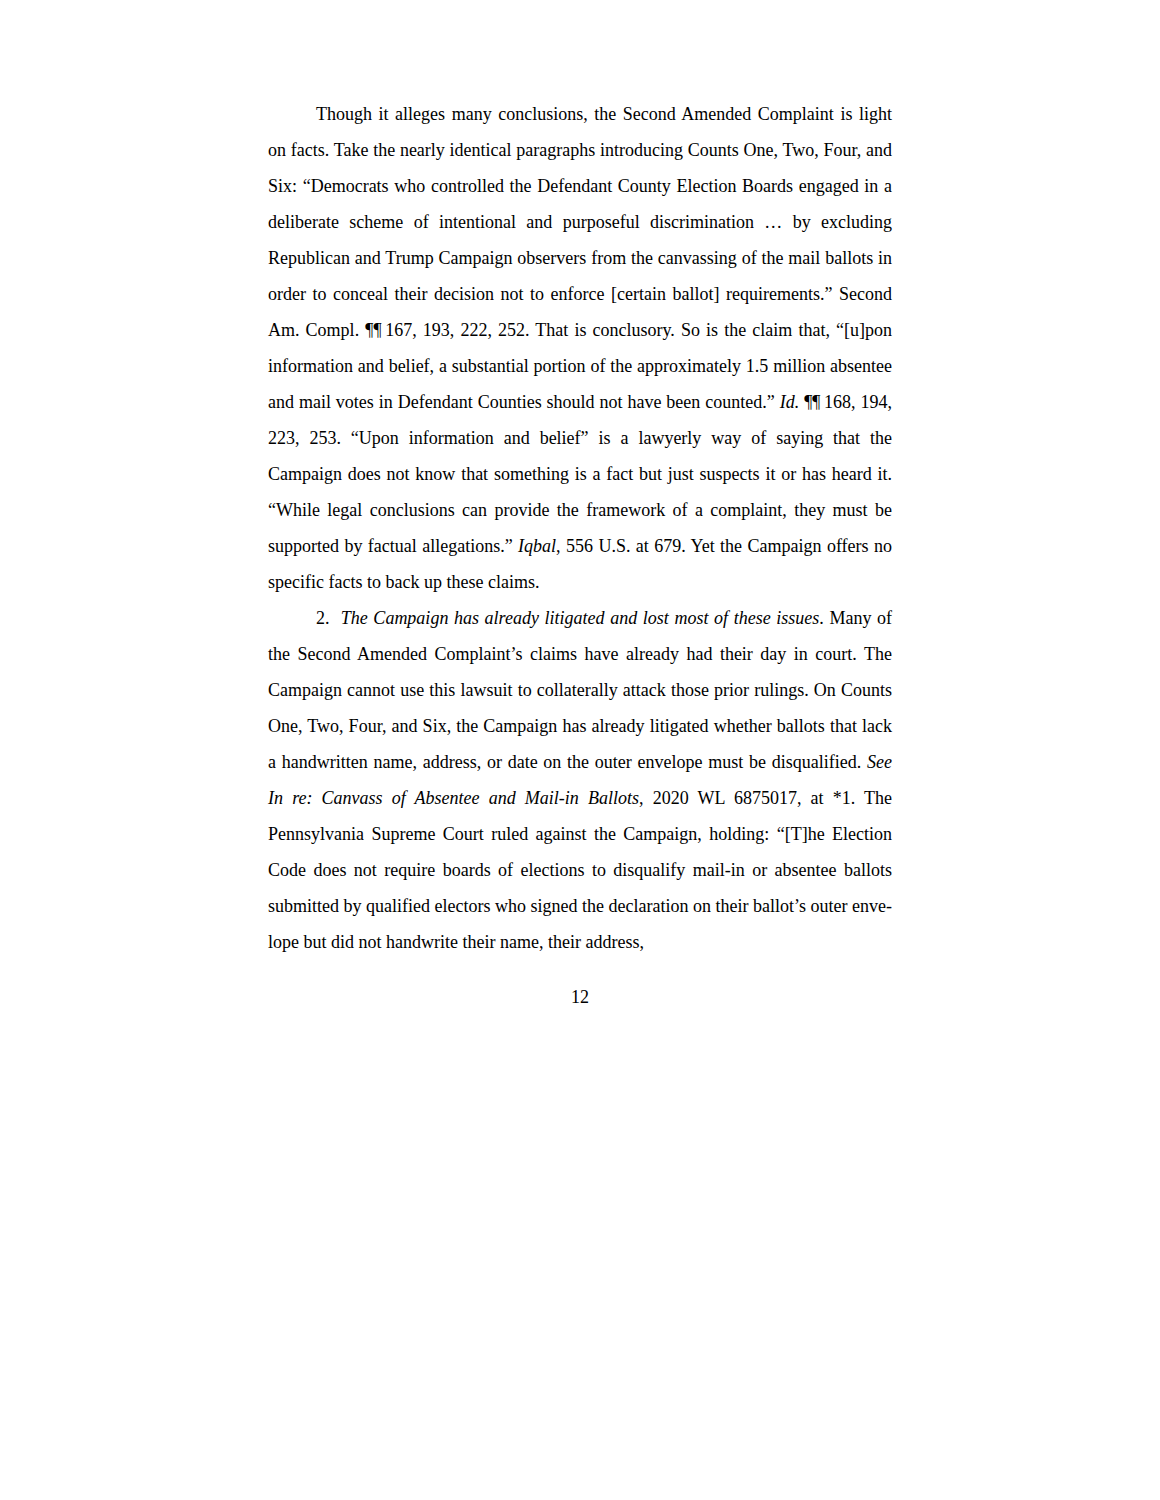Though it alleges many conclusions, the Second Amended Complaint is light on facts. Take the nearly identical paragraphs introducing Counts One, Two, Four, and Six: “Democrats who controlled the Defendant County Election Boards engaged in a deliberate scheme of intentional and purposeful discrimination … by excluding Republican and Trump Campaign observers from the canvassing of the mail ballots in order to conceal their decision not to enforce [certain ballot] requirements.” Second Am. Compl. ¶¶ 167, 193, 222, 252. That is conclusory. So is the claim that, “[u]pon information and belief, a substantial portion of the approximately 1.5 million absentee and mail votes in Defendant Counties should not have been counted.” Id. ¶¶ 168, 194, 223, 253. “Upon information and belief” is a lawyerly way of saying that the Campaign does not know that something is a fact but just suspects it or has heard it. “While legal conclusions can provide the framework of a complaint, they must be supported by factual allegations.” Iqbal, 556 U.S. at 679. Yet the Campaign offers no specific facts to back up these claims.
2. The Campaign has already litigated and lost most of these issues. Many of the Second Amended Complaint’s claims have already had their day in court. The Campaign cannot use this lawsuit to collaterally attack those prior rulings. On Counts One, Two, Four, and Six, the Campaign has already litigated whether ballots that lack a handwritten name, address, or date on the outer envelope must be disqualified. See In re: Canvass of Absentee and Mail-in Ballots, 2020 WL 6875017, at *1. The Pennsylvania Supreme Court ruled against the Campaign, holding: “[T]he Election Code does not require boards of elections to disqualify mail-in or absentee ballots submitted by qualified electors who signed the declaration on their ballot’s outer envelope but did not handwrite their name, their address,
12